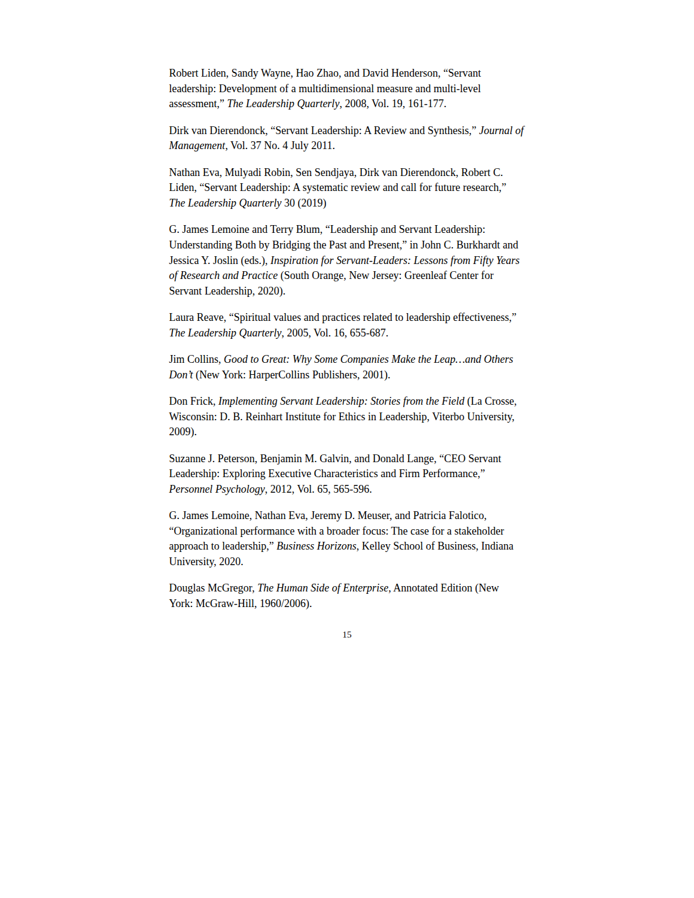Robert Liden, Sandy Wayne, Hao Zhao, and David Henderson, “Servant leadership: Development of a multidimensional measure and multi-level assessment,” The Leadership Quarterly, 2008, Vol. 19, 161-177.
Dirk van Dierendonck, “Servant Leadership: A Review and Synthesis,” Journal of Management, Vol. 37 No. 4 July 2011.
Nathan Eva, Mulyadi Robin, Sen Sendjaya, Dirk van Dierendonck, Robert C. Liden, “Servant Leadership: A systematic review and call for future research,” The Leadership Quarterly 30 (2019)
G. James Lemoine and Terry Blum, “Leadership and Servant Leadership: Understanding Both by Bridging the Past and Present,” in John C. Burkhardt and Jessica Y. Joslin (eds.), Inspiration for Servant-Leaders: Lessons from Fifty Years of Research and Practice (South Orange, New Jersey: Greenleaf Center for Servant Leadership, 2020).
Laura Reave, “Spiritual values and practices related to leadership effectiveness,” The Leadership Quarterly, 2005, Vol. 16, 655-687.
Jim Collins, Good to Great: Why Some Companies Make the Leap…and Others Don’t (New York: HarperCollins Publishers, 2001).
Don Frick, Implementing Servant Leadership: Stories from the Field (La Crosse, Wisconsin: D. B. Reinhart Institute for Ethics in Leadership, Viterbo University, 2009).
Suzanne J. Peterson, Benjamin M. Galvin, and Donald Lange, “CEO Servant Leadership: Exploring Executive Characteristics and Firm Performance,” Personnel Psychology, 2012, Vol. 65, 565-596.
G. James Lemoine, Nathan Eva, Jeremy D. Meuser, and Patricia Falotico, “Organizational performance with a broader focus: The case for a stakeholder approach to leadership,” Business Horizons, Kelley School of Business, Indiana University, 2020.
Douglas McGregor, The Human Side of Enterprise, Annotated Edition (New York: McGraw-Hill, 1960/2006).
15